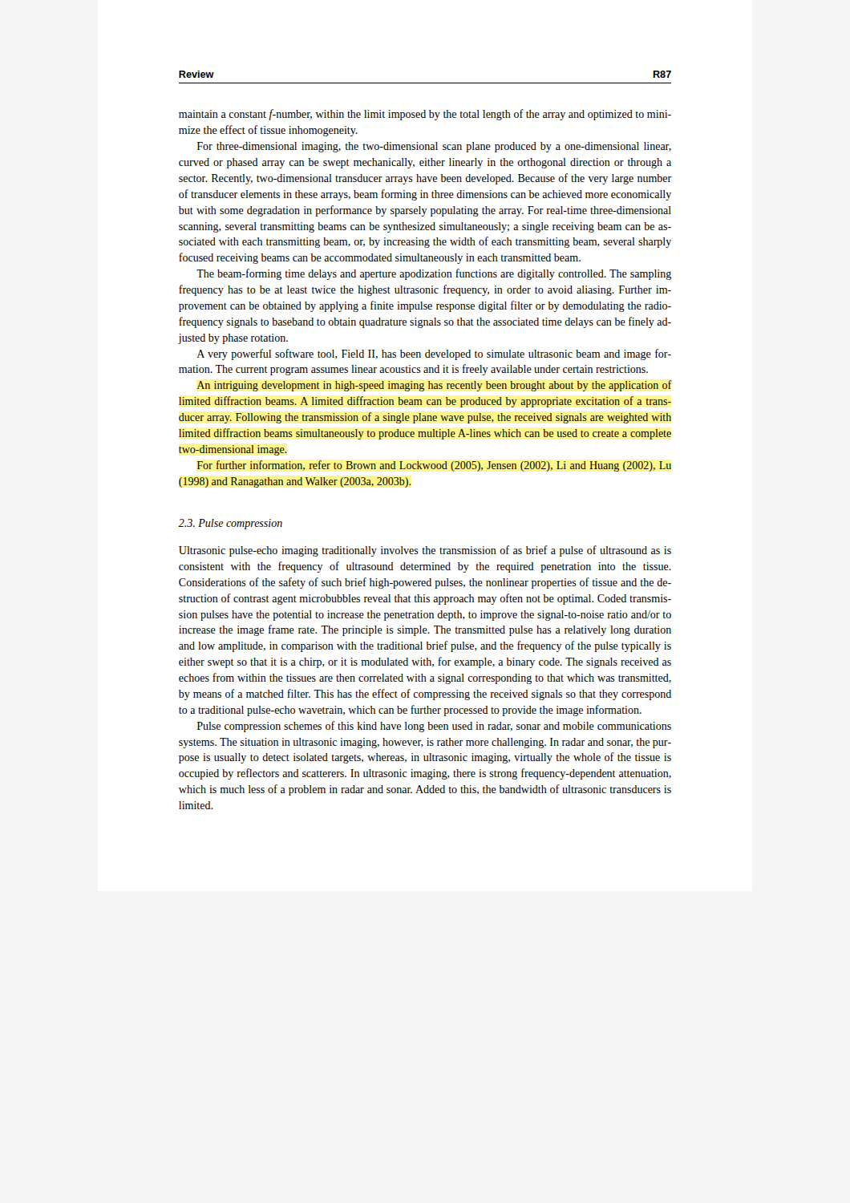Review R87
maintain a constant f-number, within the limit imposed by the total length of the array and optimized to minimize the effect of tissue inhomogeneity.
For three-dimensional imaging, the two-dimensional scan plane produced by a one-dimensional linear, curved or phased array can be swept mechanically, either linearly in the orthogonal direction or through a sector. Recently, two-dimensional transducer arrays have been developed. Because of the very large number of transducer elements in these arrays, beam forming in three dimensions can be achieved more economically but with some degradation in performance by sparsely populating the array. For real-time three-dimensional scanning, several transmitting beams can be synthesized simultaneously; a single receiving beam can be associated with each transmitting beam, or, by increasing the width of each transmitting beam, several sharply focused receiving beams can be accommodated simultaneously in each transmitted beam.
The beam-forming time delays and aperture apodization functions are digitally controlled. The sampling frequency has to be at least twice the highest ultrasonic frequency, in order to avoid aliasing. Further improvement can be obtained by applying a finite impulse response digital filter or by demodulating the radio-frequency signals to baseband to obtain quadrature signals so that the associated time delays can be finely adjusted by phase rotation.
A very powerful software tool, Field II, has been developed to simulate ultrasonic beam and image formation. The current program assumes linear acoustics and it is freely available under certain restrictions.
An intriguing development in high-speed imaging has recently been brought about by the application of limited diffraction beams. A limited diffraction beam can be produced by appropriate excitation of a transducer array. Following the transmission of a single plane wave pulse, the received signals are weighted with limited diffraction beams simultaneously to produce multiple A-lines which can be used to create a complete two-dimensional image.
For further information, refer to Brown and Lockwood (2005), Jensen (2002), Li and Huang (2002), Lu (1998) and Ranagathan and Walker (2003a, 2003b).
2.3. Pulse compression
Ultrasonic pulse-echo imaging traditionally involves the transmission of as brief a pulse of ultrasound as is consistent with the frequency of ultrasound determined by the required penetration into the tissue. Considerations of the safety of such brief high-powered pulses, the nonlinear properties of tissue and the destruction of contrast agent microbubbles reveal that this approach may often not be optimal. Coded transmission pulses have the potential to increase the penetration depth, to improve the signal-to-noise ratio and/or to increase the image frame rate. The principle is simple. The transmitted pulse has a relatively long duration and low amplitude, in comparison with the traditional brief pulse, and the frequency of the pulse typically is either swept so that it is a chirp, or it is modulated with, for example, a binary code. The signals received as echoes from within the tissues are then correlated with a signal corresponding to that which was transmitted, by means of a matched filter. This has the effect of compressing the received signals so that they correspond to a traditional pulse-echo wavetrain, which can be further processed to provide the image information.
Pulse compression schemes of this kind have long been used in radar, sonar and mobile communications systems. The situation in ultrasonic imaging, however, is rather more challenging. In radar and sonar, the purpose is usually to detect isolated targets, whereas, in ultrasonic imaging, virtually the whole of the tissue is occupied by reflectors and scatterers. In ultrasonic imaging, there is strong frequency-dependent attenuation, which is much less of a problem in radar and sonar. Added to this, the bandwidth of ultrasonic transducers is limited.